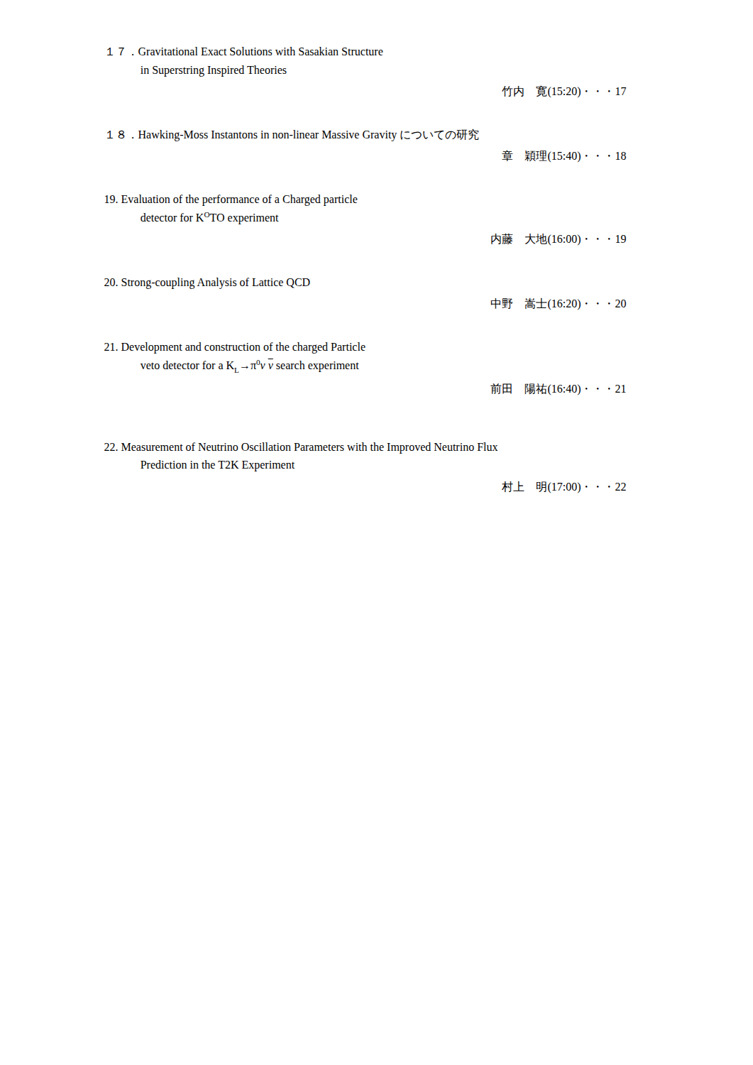１７．Gravitational Exact Solutions with Sasakian Structure
in Superstring Inspired Theories
竹内　寛(15:20)・・・17
１８．Hawking-Moss Instantons in non-linear Massive Gravity についての研究
章　穎理(15:40)・・・18
19. Evaluation of the performance of a Charged particle
detector for KOTO experiment
内藤　大地(16:00)・・・19
20. Strong-coupling Analysis of Lattice QCD
中野　嵩士(16:20)・・・20
21. Development and construction of the charged Particle
veto detector for a KL→π0ν ν search experiment
前田　陽祐(16:40)・・・21
22. Measurement of Neutrino Oscillation Parameters with the Improved Neutrino Flux
Prediction in the T2K Experiment
村上　明(17:00)・・・22